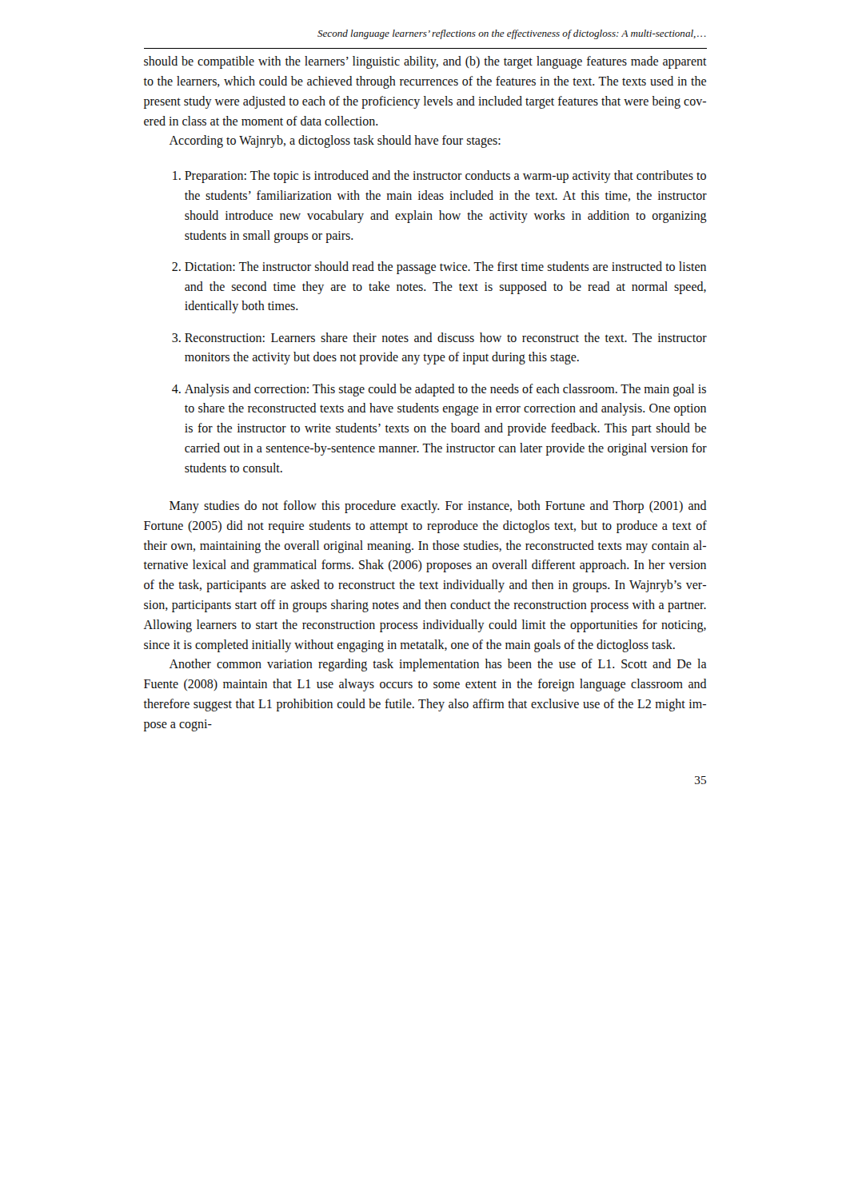Second language learners’ reflections on the effectiveness of dictogloss: A multi-sectional, . . .
should be compatible with the learners’ linguistic ability, and (b) the target language features made apparent to the learners, which could be achieved through recurrences of the features in the text. The texts used in the present study were adjusted to each of the proficiency levels and included target features that were being covered in class at the moment of data collection.
According to Wajnryb, a dictogloss task should have four stages:
Preparation: The topic is introduced and the instructor conducts a warm-up activity that contributes to the students’ familiarization with the main ideas included in the text. At this time, the instructor should introduce new vocabulary and explain how the activity works in addition to organizing students in small groups or pairs.
Dictation: The instructor should read the passage twice. The first time students are instructed to listen and the second time they are to take notes. The text is supposed to be read at normal speed, identically both times.
Reconstruction: Learners share their notes and discuss how to reconstruct the text. The instructor monitors the activity but does not provide any type of input during this stage.
Analysis and correction: This stage could be adapted to the needs of each classroom. The main goal is to share the reconstructed texts and have students engage in error correction and analysis. One option is for the instructor to write students’ texts on the board and provide feedback. This part should be carried out in a sentence-by-sentence manner. The instructor can later provide the original version for students to consult.
Many studies do not follow this procedure exactly. For instance, both Fortune and Thorp (2001) and Fortune (2005) did not require students to attempt to reproduce the dictoglos text, but to produce a text of their own, maintaining the overall original meaning. In those studies, the reconstructed texts may contain alternative lexical and grammatical forms. Shak (2006) proposes an overall different approach. In her version of the task, participants are asked to reconstruct the text individually and then in groups. In Wajnryb’s version, participants start off in groups sharing notes and then conduct the reconstruction process with a partner. Allowing learners to start the reconstruction process individually could limit the opportunities for noticing, since it is completed initially without engaging in metatalk, one of the main goals of the dictogloss task.
Another common variation regarding task implementation has been the use of L1. Scott and De la Fuente (2008) maintain that L1 use always occurs to some extent in the foreign language classroom and therefore suggest that L1 prohibition could be futile. They also affirm that exclusive use of the L2 might impose a cogni-
35